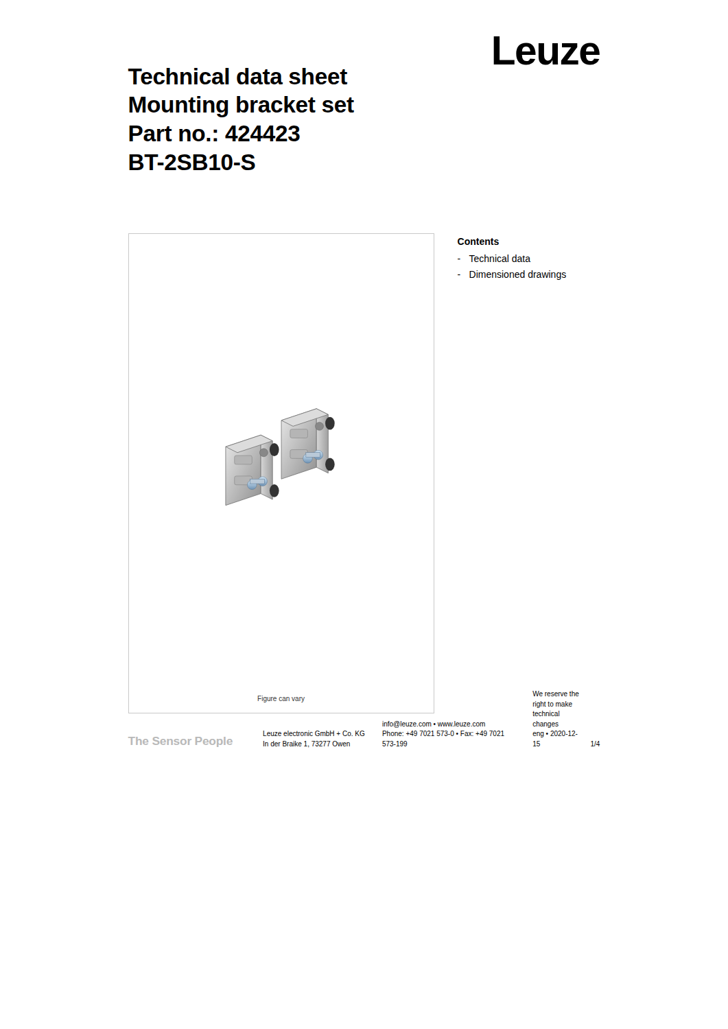Leuze
Technical data sheet Mounting bracket set Part no.: 424423 BT-2SB10-S
Figure can vary
Contents
Technical data
Dimensioned drawings
The Sensor People
Leuze electronic GmbH + Co. KG
In der Braike 1, 73277 Owen
info@leuze.com • www.leuze.com
Phone: +49 7021 573-0 • Fax: +49 7021 573-199
We reserve the right to make technical changes
eng • 2020-12-15 1/4